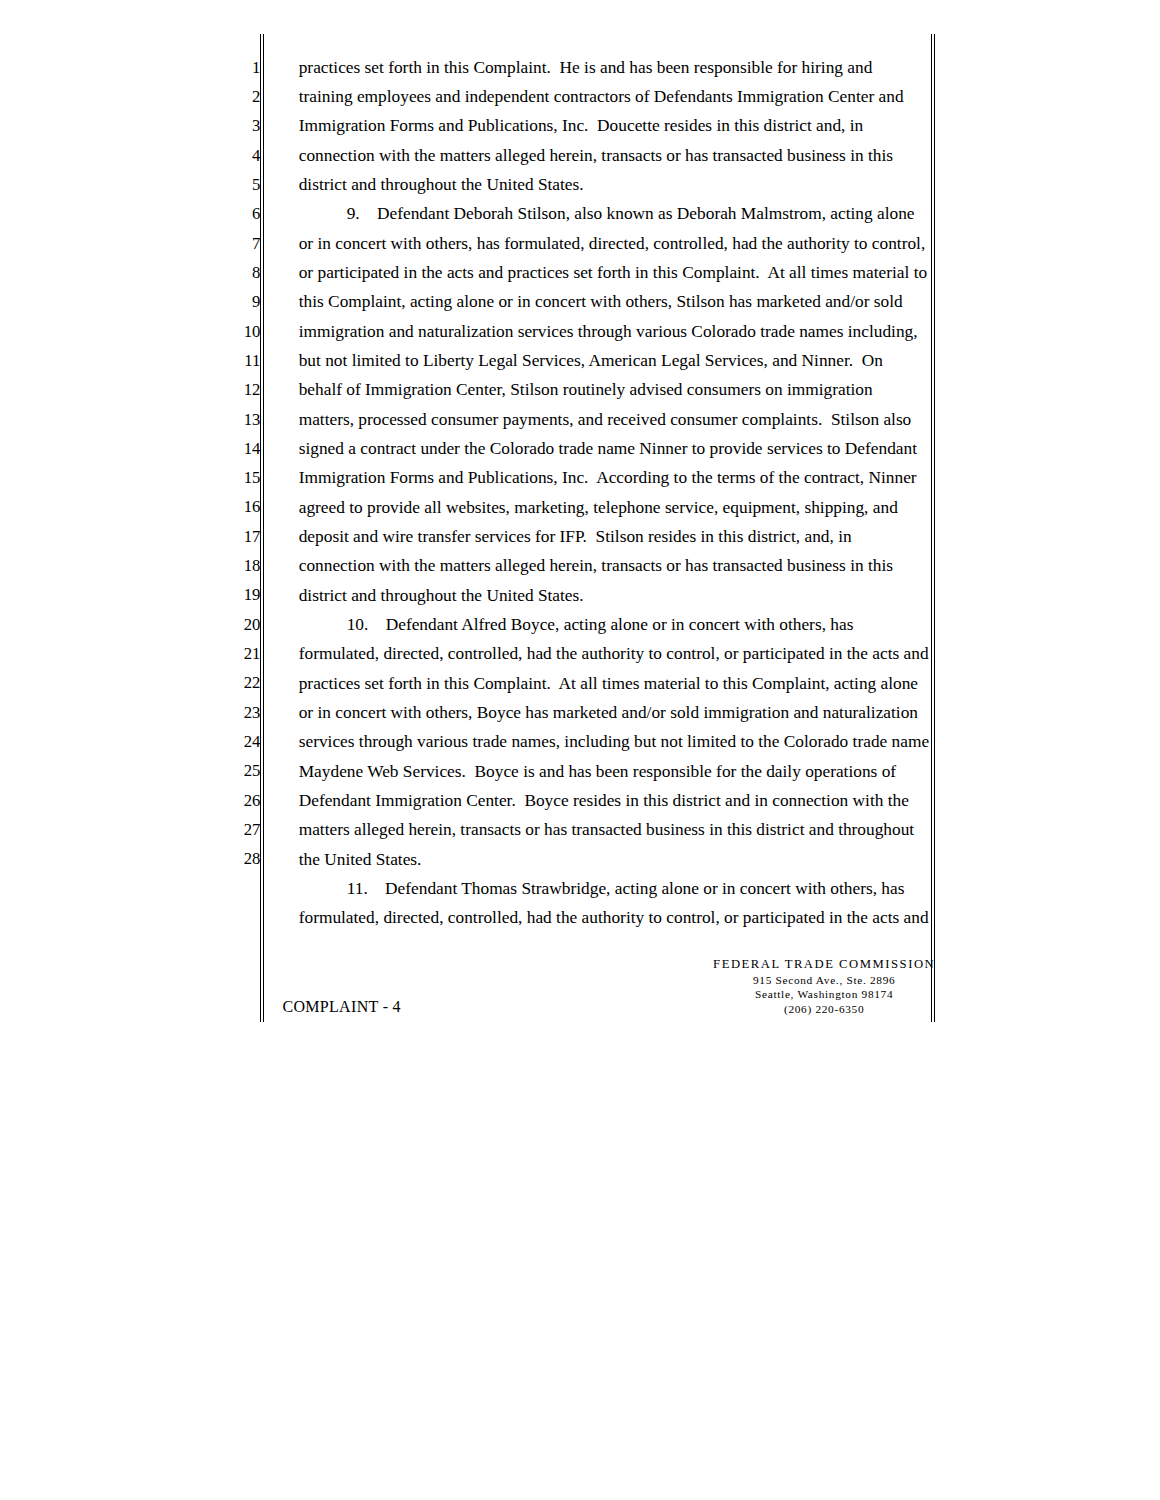1
2
3
4
5
6
7
8
9
10
11
12
13
14
15
16
17
18
19
20
21
22
23
24
25
26
27
28
practices set forth in this Complaint. He is and has been responsible for hiring and training employees and independent contractors of Defendants Immigration Center and Immigration Forms and Publications, Inc. Doucette resides in this district and, in connection with the matters alleged herein, transacts or has transacted business in this district and throughout the United States.
9. Defendant Deborah Stilson, also known as Deborah Malmstrom, acting alone or in concert with others, has formulated, directed, controlled, had the authority to control, or participated in the acts and practices set forth in this Complaint. At all times material to this Complaint, acting alone or in concert with others, Stilson has marketed and/or sold immigration and naturalization services through various Colorado trade names including, but not limited to Liberty Legal Services, American Legal Services, and Ninner. On behalf of Immigration Center, Stilson routinely advised consumers on immigration matters, processed consumer payments, and received consumer complaints. Stilson also signed a contract under the Colorado trade name Ninner to provide services to Defendant Immigration Forms and Publications, Inc. According to the terms of the contract, Ninner agreed to provide all websites, marketing, telephone service, equipment, shipping, and deposit and wire transfer services for IFP. Stilson resides in this district, and, in connection with the matters alleged herein, transacts or has transacted business in this district and throughout the United States.
10. Defendant Alfred Boyce, acting alone or in concert with others, has formulated, directed, controlled, had the authority to control, or participated in the acts and practices set forth in this Complaint. At all times material to this Complaint, acting alone or in concert with others, Boyce has marketed and/or sold immigration and naturalization services through various trade names, including but not limited to the Colorado trade name Maydene Web Services. Boyce is and has been responsible for the daily operations of Defendant Immigration Center. Boyce resides in this district and in connection with the matters alleged herein, transacts or has transacted business in this district and throughout the United States.
11. Defendant Thomas Strawbridge, acting alone or in concert with others, has formulated, directed, controlled, had the authority to control, or participated in the acts and
COMPLAINT - 4
FEDERAL TRADE COMMISSION
915 Second Ave., Ste. 2896
Seattle, Washington 98174
(206) 220-6350